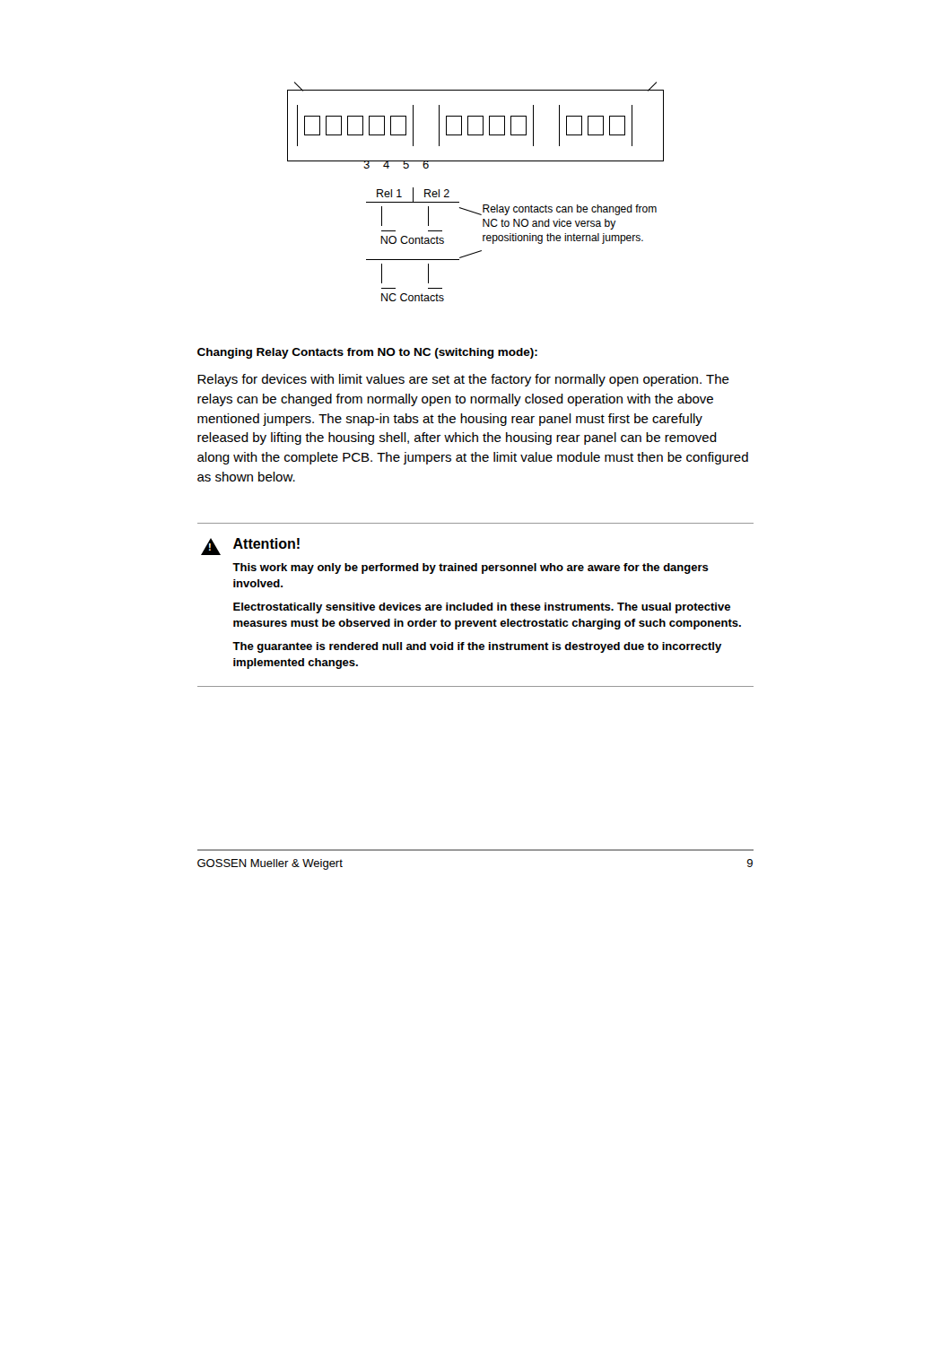3456
Rel 1
Rel 2
NO Contacts
Relay contacts can be changed from NC to NO and vice versa by repositioning the internal jumpers.
NC Contacts
Changing Relay Contacts from NO to NC (switching mode):
Relays for devices with limit values are set at the factory for normally open operation. The relays can be changed from normally open to normally closed operation with the above mentioned jumpers. The snap-in tabs at the housing rear panel must first be carefully released by lifting the housing shell, after which the housing rear panel can be removed along with the complete PCB. The jumpers at the limit value module must then be configured as shown below.
Attention!
This work may only be performed by trained personnel who are aware for the dangers involved.
Electrostatically sensitive devices are included in these instruments. The usual protective measures must be observed in order to prevent electrostatic charging of such components.
The guarantee is rendered null and void if the instrument is destroyed due to incorrectly implemented changes.
GOSSEN Mueller & Weigert
9